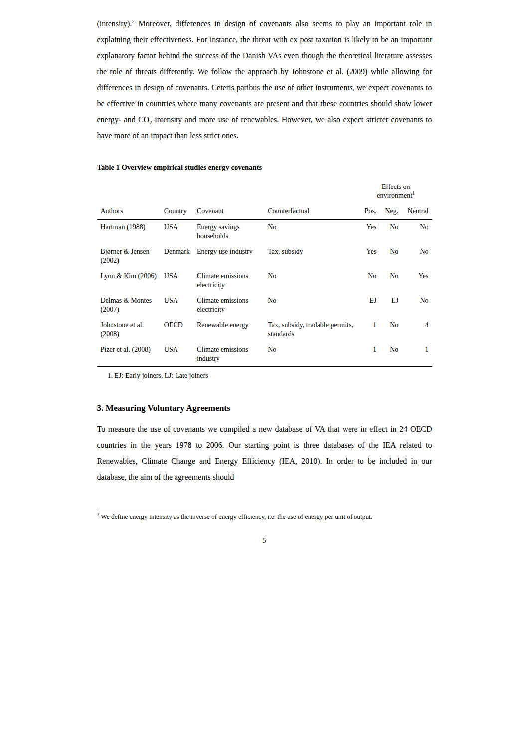(intensity).2 Moreover, differences in design of covenants also seems to play an important role in explaining their effectiveness. For instance, the threat with ex post taxation is likely to be an important explanatory factor behind the success of the Danish VAs even though the theoretical literature assesses the role of threats differently. We follow the approach by Johnstone et al. (2009) while allowing for differences in design of covenants. Ceteris paribus the use of other instruments, we expect covenants to be effective in countries where many covenants are present and that these countries should show lower energy- and CO2-intensity and more use of renewables. However, we also expect stricter covenants to have more of an impact than less strict ones.
Table 1 Overview empirical studies energy covenants
| | Effects on environment 1 |
| --- | --- |
| Authors | Country | Covenant | Counterfactual | Pos. | Neg. | Neutral |
| Hartman (1988) | USA | Energy savings households | No | Yes | No | No |
| Bjørner & Jensen (2002) | Denmark | Energy use industry | Tax, subsidy | Yes | No | No |
| Lyon & Kim (2006) | USA | Climate emissions electricity | No | No | No | Yes |
| Delmas & Montes (2007) | USA | Climate emissions electricity | No | EJ | LJ | No |
| Johnstone et al. (2008) | OECD | Renewable energy | Tax, subsidy, tradable permits, standards | 1 | No | 4 |
| Pizer et al. (2008) | USA | Climate emissions industry | No | 1 | No | 1 |
EJ: Early joiners, LJ: Late joiners
3. Measuring Voluntary Agreements
To measure the use of covenants we compiled a new database of VA that were in effect in 24 OECD countries in the years 1978 to 2006. Our starting point is three databases of the IEA related to Renewables, Climate Change and Energy Efficiency (IEA, 2010). In order to be included in our database, the aim of the agreements should
2 We define energy intensity as the inverse of energy efficiency, i.e. the use of energy per unit of output.
5